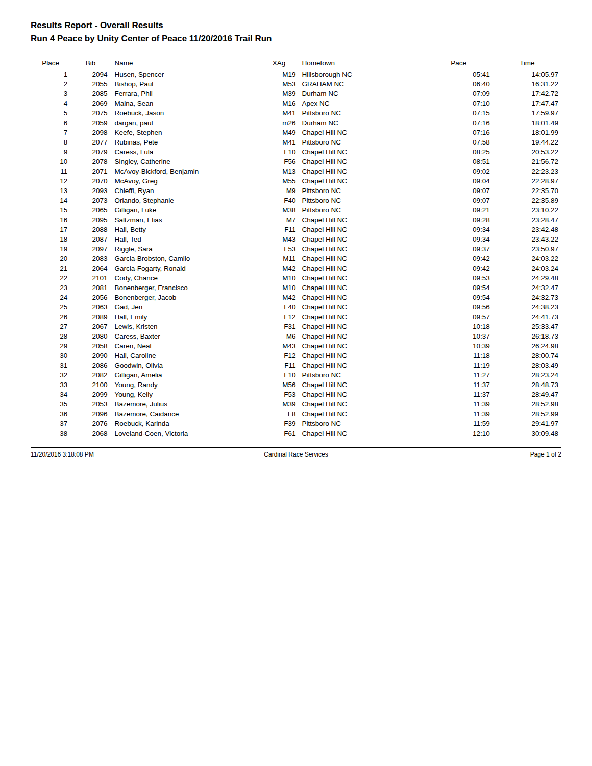Results Report - Overall Results
Run 4 Peace by Unity Center of Peace 11/20/2016 Trail Run
| Place | Bib | Name | XAg | Hometown | Pace | Time |
| --- | --- | --- | --- | --- | --- | --- |
| 1 | 2094 | Husen, Spencer | M19 | Hillsborough NC | 05:41 | 14:05.97 |
| 2 | 2055 | Bishop, Paul | M53 | GRAHAM NC | 06:40 | 16:31.22 |
| 3 | 2085 | Ferrara, Phil | M39 | Durham NC | 07:09 | 17:42.72 |
| 4 | 2069 | Maina, Sean | M16 | Apex NC | 07:10 | 17:47.47 |
| 5 | 2075 | Roebuck, Jason | M41 | Pittsboro NC | 07:15 | 17:59.97 |
| 6 | 2059 | dargan, paul | m26 | Durham NC | 07:16 | 18:01.49 |
| 7 | 2098 | Keefe, Stephen | M49 | Chapel Hill NC | 07:16 | 18:01.99 |
| 8 | 2077 | Rubinas, Pete | M41 | Pittsboro NC | 07:58 | 19:44.22 |
| 9 | 2079 | Caress, Lula | F10 | Chapel Hill NC | 08:25 | 20:53.22 |
| 10 | 2078 | Singley, Catherine | F56 | Chapel Hill NC | 08:51 | 21:56.72 |
| 11 | 2071 | McAvoy-Bickford, Benjamin | M13 | Chapel Hill NC | 09:02 | 22:23.23 |
| 12 | 2070 | McAvoy, Greg | M55 | Chapel Hill NC | 09:04 | 22:28.97 |
| 13 | 2093 | Chieffi, Ryan | M9 | Pittsboro NC | 09:07 | 22:35.70 |
| 14 | 2073 | Orlando, Stephanie | F40 | Pittsboro NC | 09:07 | 22:35.89 |
| 15 | 2065 | Gilligan, Luke | M38 | Pittsboro NC | 09:21 | 23:10.22 |
| 16 | 2095 | Saltzman, Elias | M7 | Chapel Hill NC | 09:28 | 23:28.47 |
| 17 | 2088 | Hall, Betty | F11 | Chapel Hill NC | 09:34 | 23:42.48 |
| 18 | 2087 | Hall, Ted | M43 | Chapel Hill NC | 09:34 | 23:43.22 |
| 19 | 2097 | Riggle, Sara | F53 | Chapel Hill NC | 09:37 | 23:50.97 |
| 20 | 2083 | Garcia-Brobston, Camilo | M11 | Chapel Hill NC | 09:42 | 24:03.22 |
| 21 | 2064 | Garcia-Fogarty, Ronald | M42 | Chapel Hill NC | 09:42 | 24:03.24 |
| 22 | 2101 | Cody, Chance | M10 | Chapel Hill NC | 09:53 | 24:29.48 |
| 23 | 2081 | Bonenberger, Francisco | M10 | Chapel Hill NC | 09:54 | 24:32.47 |
| 24 | 2056 | Bonenberger, Jacob | M42 | Chapel Hill NC | 09:54 | 24:32.73 |
| 25 | 2063 | Gad, Jen | F40 | Chapel Hill NC | 09:56 | 24:38.23 |
| 26 | 2089 | Hall, Emily | F12 | Chapel Hill NC | 09:57 | 24:41.73 |
| 27 | 2067 | Lewis, Kristen | F31 | Chapel Hill NC | 10:18 | 25:33.47 |
| 28 | 2080 | Caress, Baxter | M6 | Chapel Hill NC | 10:37 | 26:18.73 |
| 29 | 2058 | Caren, Neal | M43 | Chapel Hill NC | 10:39 | 26:24.98 |
| 30 | 2090 | Hall, Caroline | F12 | Chapel Hill NC | 11:18 | 28:00.74 |
| 31 | 2086 | Goodwin, Olivia | F11 | Chapel Hill NC | 11:19 | 28:03.49 |
| 32 | 2082 | Gilligan, Amelia | F10 | Pittsboro NC | 11:27 | 28:23.24 |
| 33 | 2100 | Young, Randy | M56 | Chapel Hill NC | 11:37 | 28:48.73 |
| 34 | 2099 | Young, Kelly | F53 | Chapel Hill NC | 11:37 | 28:49.47 |
| 35 | 2053 | Bazemore, Julius | M39 | Chapel Hill NC | 11:39 | 28:52.98 |
| 36 | 2096 | Bazemore, Caidance | F8 | Chapel Hill NC | 11:39 | 28:52.99 |
| 37 | 2076 | Roebuck, Karinda | F39 | Pittsboro NC | 11:59 | 29:41.97 |
| 38 | 2068 | Loveland-Coen, Victoria | F61 | Chapel Hill NC | 12:10 | 30:09.48 |
11/20/2016 3:18:08 PM
Cardinal Race Services
Page 1 of 2